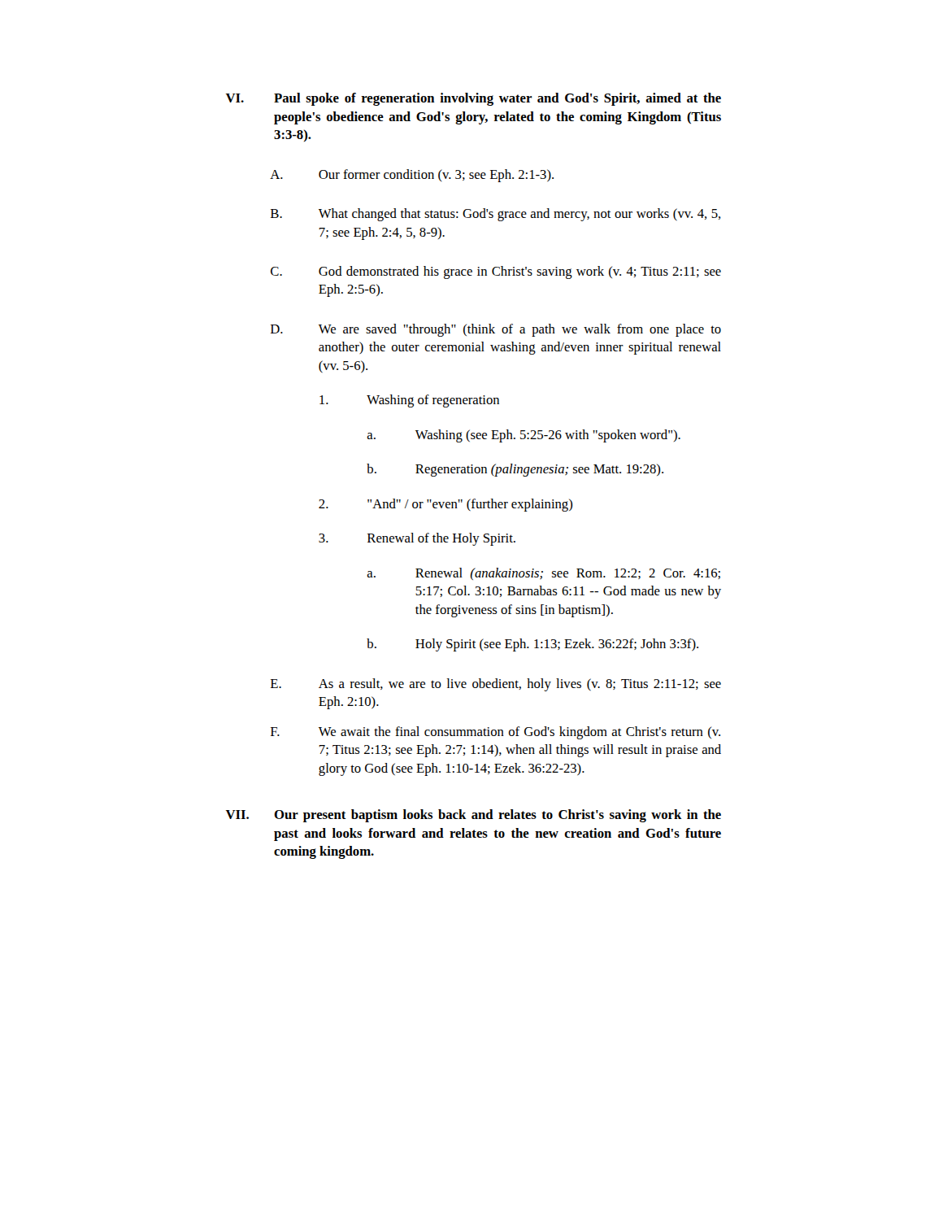VI.
Paul spoke of regeneration involving water and God's Spirit, aimed at the people's obedience and God's glory, related to the coming Kingdom (Titus 3:3-8).
A.
Our former condition (v. 3; see Eph. 2:1-3).
B.
What changed that status: God's grace and mercy, not our works (vv. 4, 5, 7; see Eph. 2:4, 5, 8-9).
C.
God demonstrated his grace in Christ's saving work (v. 4; Titus 2:11; see Eph. 2:5-6).
D.
We are saved "through" (think of a path we walk from one place to another) the outer ceremonial washing and/even inner spiritual renewal (vv. 5-6).
1.
Washing of regeneration
a.
Washing (see Eph. 5:25-26 with "spoken word").
b.
Regeneration (palingenesia; see Matt. 19:28).
2.
"And" / or "even" (further explaining)
3.
Renewal of the Holy Spirit.
a.
Renewal (anakainosis; see Rom. 12:2; 2 Cor. 4:16; 5:17; Col. 3:10; Barnabas 6:11 -- God made us new by the forgiveness of sins [in baptism]).
b.
Holy Spirit (see Eph. 1:13; Ezek. 36:22f; John 3:3f).
E.
As a result, we are to live obedient, holy lives (v. 8; Titus 2:11-12; see Eph. 2:10).
F.
We await the final consummation of God's kingdom at Christ's return (v. 7; Titus 2:13; see Eph. 2:7; 1:14), when all things will result in praise and glory to God (see Eph. 1:10-14; Ezek. 36:22-23).
VII.
Our present baptism looks back and relates to Christ's saving work in the past and looks forward and relates to the new creation and God's future coming kingdom.